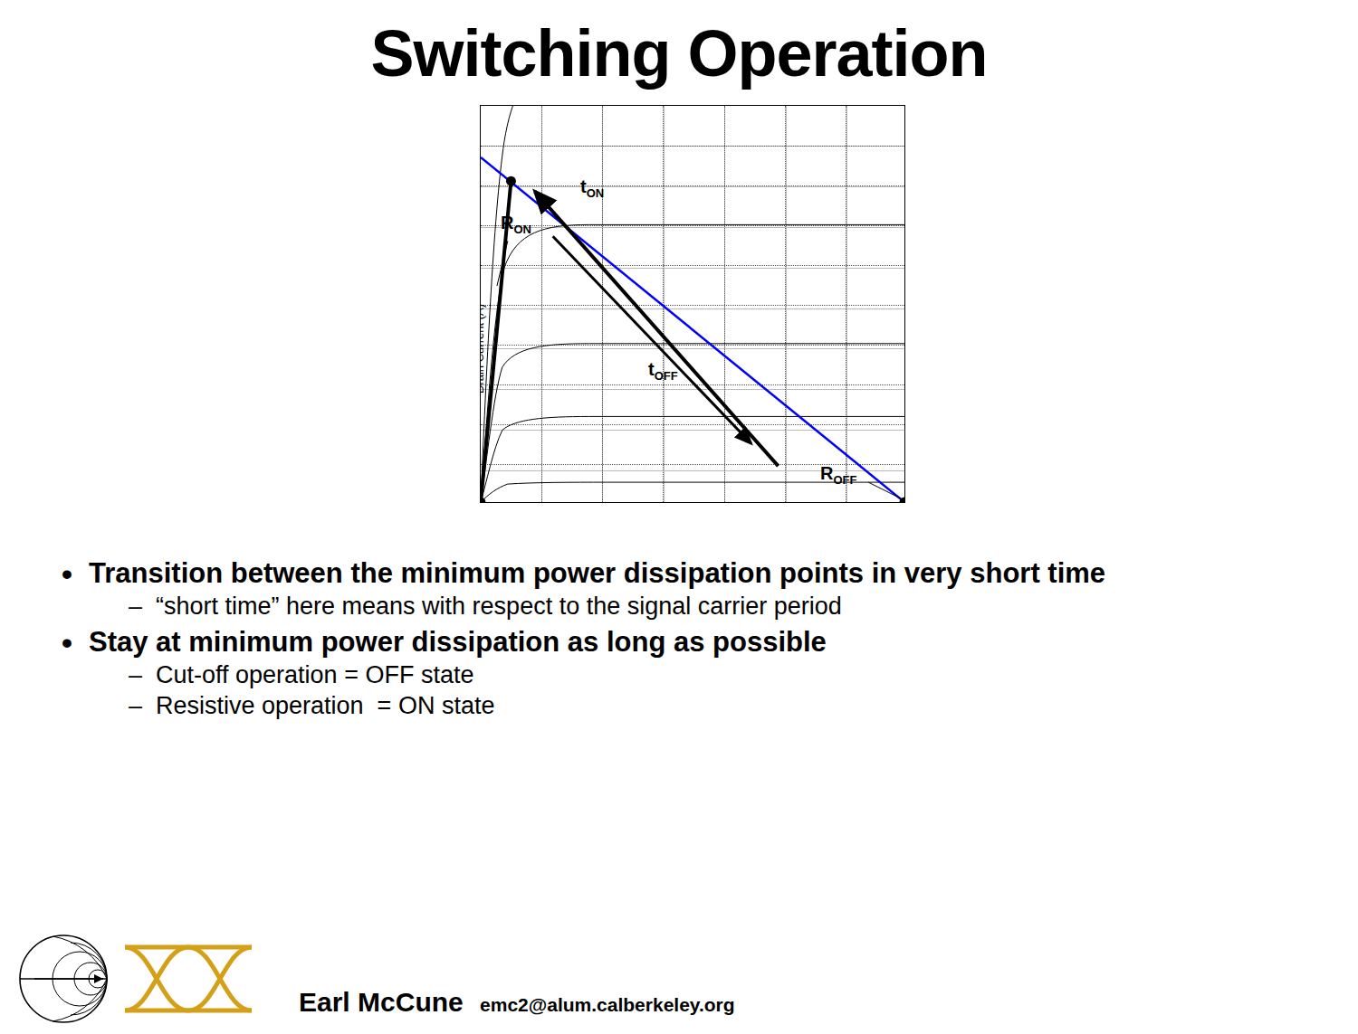Switching Operation
1
0.9
0.8
0.7
0.6
0.5
0.4
0.3
0.2
0.1
0
0
0.5
1
1.5
2
2.5
3
3.5
Drain Current (A)
VDS (V)
tON
RON
tOFF
ROFF
Transition between the minimum power dissipation points in very short time
“short time” here means with respect to the signal carrier period
Stay at minimum power dissipation as long as possible
Cut-off operation = OFF state
Resistive operation = ON state
Earl McCune emc2@alum.calberkeley.org